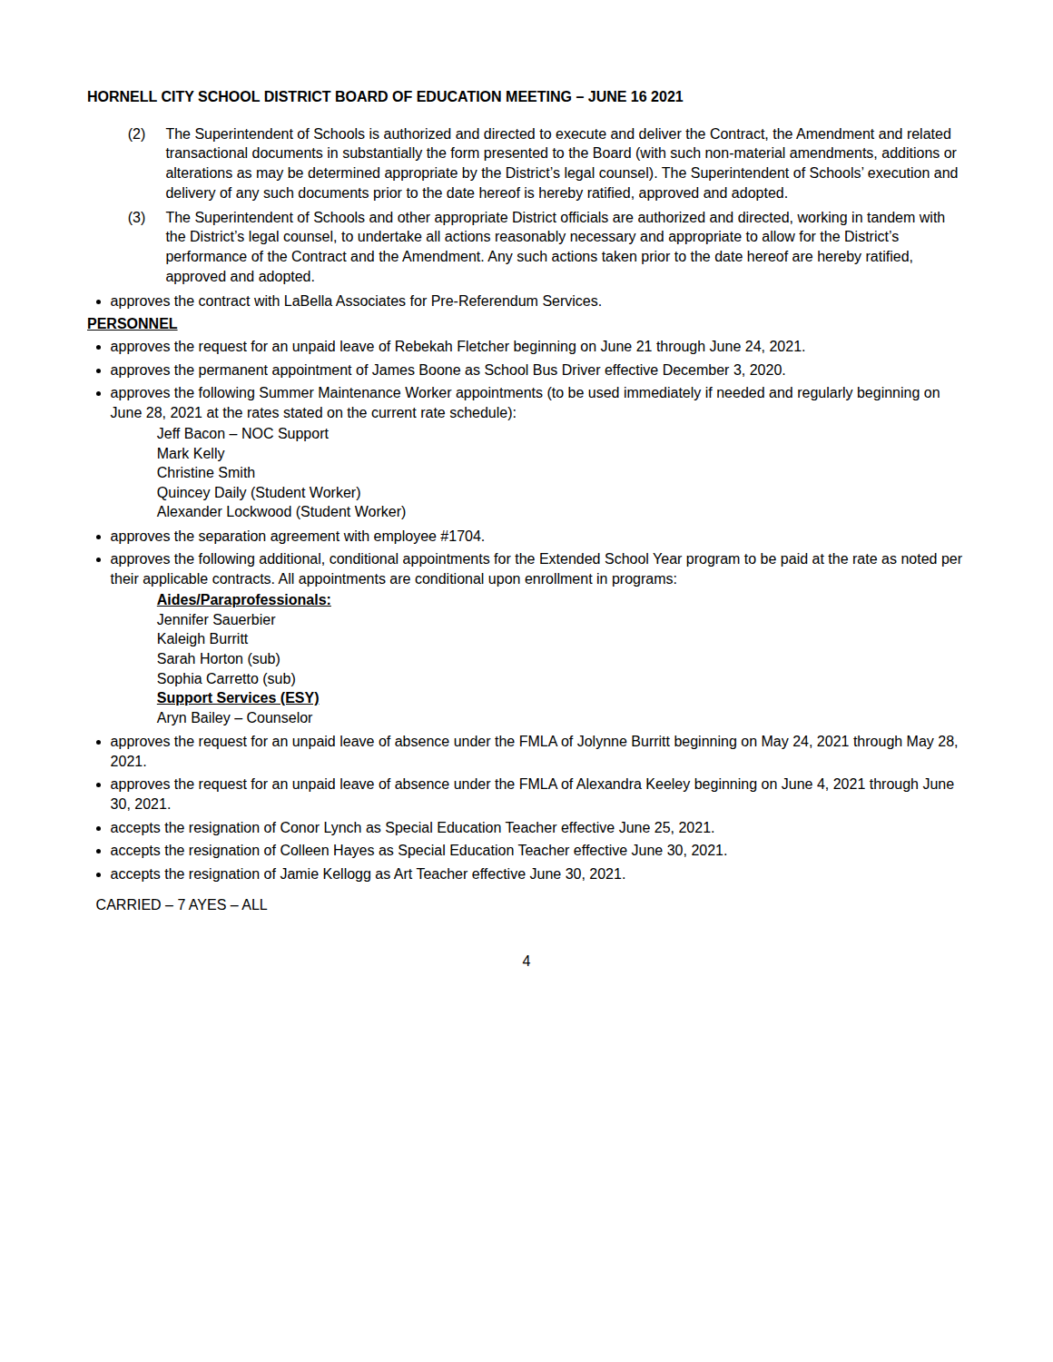HORNELL CITY SCHOOL DISTRICT BOARD OF EDUCATION MEETING – JUNE 16 2021
(2) The Superintendent of Schools is authorized and directed to execute and deliver the Contract, the Amendment and related transactional documents in substantially the form presented to the Board (with such non-material amendments, additions or alterations as may be determined appropriate by the District’s legal counsel). The Superintendent of Schools’ execution and delivery of any such documents prior to the date hereof is hereby ratified, approved and adopted.
(3) The Superintendent of Schools and other appropriate District officials are authorized and directed, working in tandem with the District’s legal counsel, to undertake all actions reasonably necessary and appropriate to allow for the District’s performance of the Contract and the Amendment. Any such actions taken prior to the date hereof are hereby ratified, approved and adopted.
approves the contract with LaBella Associates for Pre-Referendum Services.
PERSONNEL
approves the request for an unpaid leave of Rebekah Fletcher beginning on June 21 through June 24, 2021.
approves the permanent appointment of James Boone as School Bus Driver effective December 3, 2020.
approves the following Summer Maintenance Worker appointments (to be used immediately if needed and regularly beginning on June 28, 2021 at the rates stated on the current rate schedule):
Jeff Bacon – NOC Support
Mark Kelly
Christine Smith
Quincey Daily (Student Worker)
Alexander Lockwood (Student Worker)
approves the separation agreement with employee #1704.
approves the following additional, conditional appointments for the Extended School Year program to be paid at the rate as noted per their applicable contracts. All appointments are conditional upon enrollment in programs:
Aides/Paraprofessionals:
Jennifer Sauerbier
Kaleigh Burritt
Sarah Horton (sub)
Sophia Carretto (sub)
Support Services (ESY)
Aryn Bailey – Counselor
approves the request for an unpaid leave of absence under the FMLA of Jolynne Burritt beginning on May 24, 2021 through May 28, 2021.
approves the request for an unpaid leave of absence under the FMLA of Alexandra Keeley beginning on June 4, 2021 through June 30, 2021.
accepts the resignation of Conor Lynch as Special Education Teacher effective June 25, 2021.
accepts the resignation of Colleen Hayes as Special Education Teacher effective June 30, 2021.
accepts the resignation of Jamie Kellogg as Art Teacher effective June 30, 2021.
CARRIED – 7 AYES – ALL
4